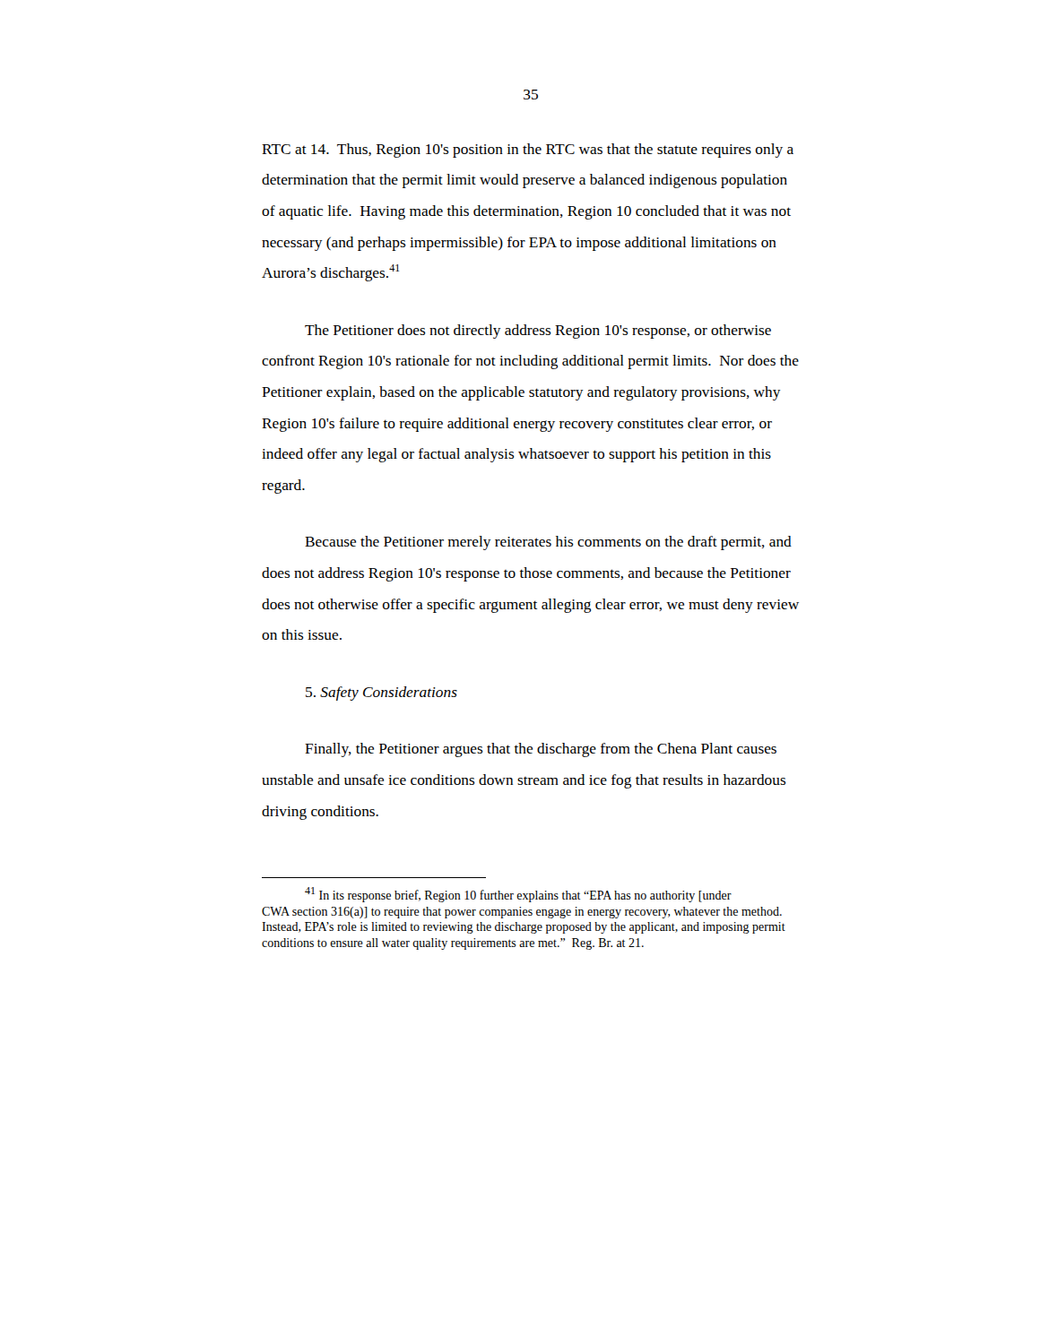35
RTC at 14. Thus, Region 10's position in the RTC was that the statute requires only a determination that the permit limit would preserve a balanced indigenous population of aquatic life. Having made this determination, Region 10 concluded that it was not necessary (and perhaps impermissible) for EPA to impose additional limitations on Aurora’s discharges.41
The Petitioner does not directly address Region 10's response, or otherwise confront Region 10's rationale for not including additional permit limits. Nor does the Petitioner explain, based on the applicable statutory and regulatory provisions, why Region 10's failure to require additional energy recovery constitutes clear error, or indeed offer any legal or factual analysis whatsoever to support his petition in this regard.
Because the Petitioner merely reiterates his comments on the draft permit, and does not address Region 10's response to those comments, and because the Petitioner does not otherwise offer a specific argument alleging clear error, we must deny review on this issue.
5. Safety Considerations
Finally, the Petitioner argues that the discharge from the Chena Plant causes unstable and unsafe ice conditions down stream and ice fog that results in hazardous driving conditions.
41 In its response brief, Region 10 further explains that “EPA has no authority [under CWA section 316(a)] to require that power companies engage in energy recovery, whatever the method. Instead, EPA’s role is limited to reviewing the discharge proposed by the applicant, and imposing permit conditions to ensure all water quality requirements are met.” Reg. Br. at 21.